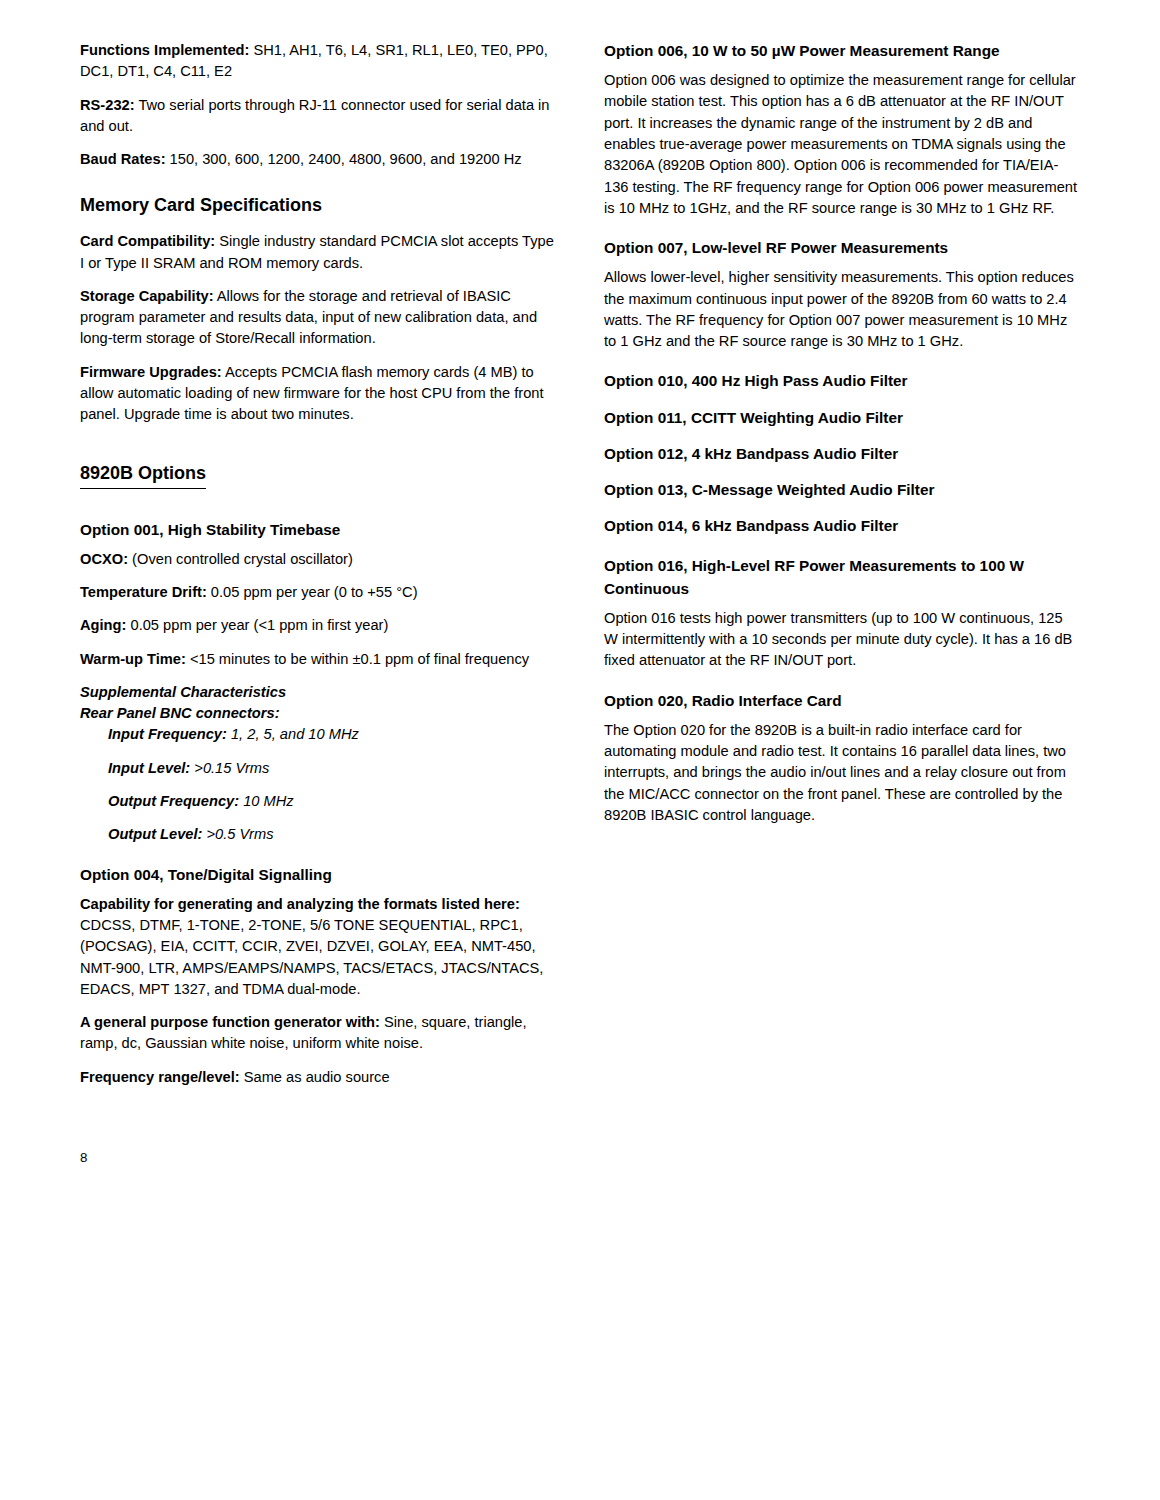Functions Implemented: SH1, AH1, T6, L4, SR1, RL1, LE0, TE0, PP0, DC1, DT1, C4, C11, E2
RS-232: Two serial ports through RJ-11 connector used for serial data in and out.
Baud Rates: 150, 300, 600, 1200, 2400, 4800, 9600, and 19200 Hz
Memory Card Specifications
Card Compatibility: Single industry standard PCMCIA slot accepts Type I or Type II SRAM and ROM memory cards.
Storage Capability: Allows for the storage and retrieval of IBASIC program parameter and results data, input of new calibration data, and long-term storage of Store/Recall information.
Firmware Upgrades: Accepts PCMCIA flash memory cards (4 MB) to allow automatic loading of new firmware for the host CPU from the front panel. Upgrade time is about two minutes.
8920B Options
Option 001, High Stability Timebase
OCXO: (Oven controlled crystal oscillator)
Temperature Drift: 0.05 ppm per year (0 to +55 °C)
Aging: 0.05 ppm per year (<1 ppm in first year)
Warm-up Time: <15 minutes to be within ±0.1 ppm of final frequency
Supplemental Characteristics
Rear Panel BNC connectors:
Input Frequency: 1, 2, 5, and 10 MHz
Input Level: >0.15 Vrms
Output Frequency: 10 MHz
Output Level: >0.5 Vrms
Option 004, Tone/Digital Signalling
Capability for generating and analyzing the formats listed here: CDCSS, DTMF, 1-TONE, 2-TONE, 5/6 TONE SEQUENTIAL, RPC1, (POCSAG), EIA, CCITT, CCIR, ZVEI, DZVEI, GOLAY, EEA, NMT-450, NMT-900, LTR, AMPS/EAMPS/NAMPS, TACS/ETACS, JTACS/NTACS, EDACS, MPT 1327, and TDMA dual-mode.
A general purpose function generator with: Sine, square, triangle, ramp, dc, Gaussian white noise, uniform white noise.
Frequency range/level: Same as audio source
Option 006, 10 W to 50 µW Power Measurement Range
Option 006 was designed to optimize the measurement range for cellular mobile station test. This option has a 6 dB attenuator at the RF IN/OUT port. It increases the dynamic range of the instrument by 2 dB and enables true-average power measurements on TDMA signals using the 83206A (8920B Option 800). Option 006 is recommended for TIA/EIA-136 testing. The RF frequency range for Option 006 power measurement is 10 MHz to 1GHz, and the RF source range is 30 MHz to 1 GHz RF.
Option 007, Low-level RF Power Measurements
Allows lower-level, higher sensitivity measurements. This option reduces the maximum continuous input power of the 8920B from 60 watts to 2.4 watts. The RF frequency for Option 007 power measurement is 10 MHz to 1 GHz and the RF source range is 30 MHz to 1 GHz.
Option 010, 400 Hz High Pass Audio Filter
Option 011, CCITT Weighting Audio Filter
Option 012, 4 kHz Bandpass Audio Filter
Option 013, C-Message Weighted Audio Filter
Option 014, 6 kHz Bandpass Audio Filter
Option 016, High-Level RF Power Measurements to 100 W Continuous
Option 016 tests high power transmitters (up to 100 W continuous, 125 W intermittently with a 10 seconds per minute duty cycle). It has a 16 dB fixed attenuator at the RF IN/OUT port.
Option 020, Radio Interface Card
The Option 020 for the 8920B is a built-in radio interface card for automating module and radio test. It contains 16 parallel data lines, two interrupts, and brings the audio in/out lines and a relay closure out from the MIC/ACC connector on the front panel. These are controlled by the 8920B IBASIC control language.
8